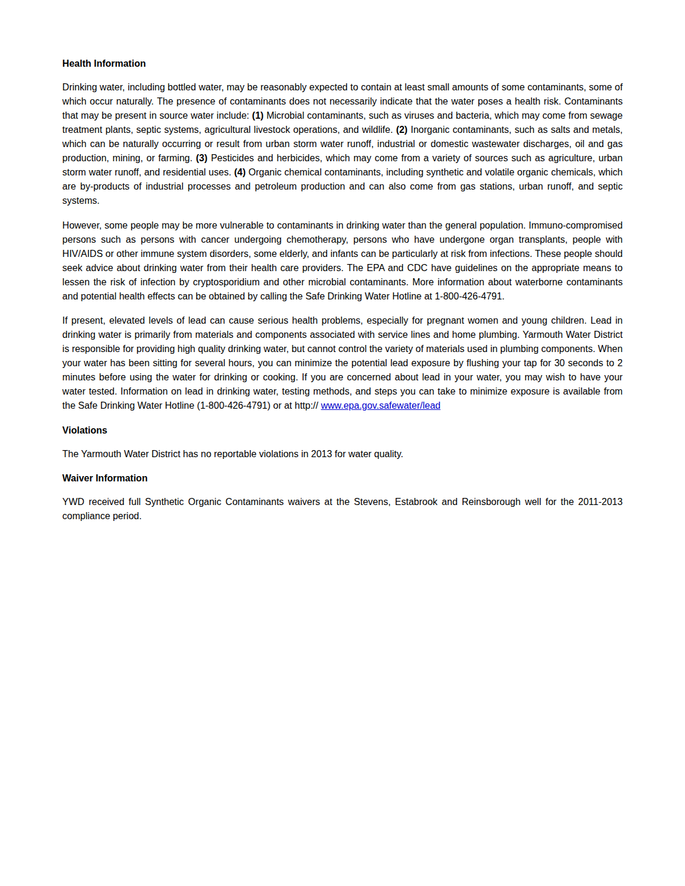Health Information
Drinking water, including bottled water, may be reasonably expected to contain at least small amounts of some contaminants, some of which occur naturally. The presence of contaminants does not necessarily indicate that the water poses a health risk. Contaminants that may be present in source water include: (1) Microbial contaminants, such as viruses and bacteria, which may come from sewage treatment plants, septic systems, agricultural livestock operations, and wildlife. (2) Inorganic contaminants, such as salts and metals, which can be naturally occurring or result from urban storm water runoff, industrial or domestic wastewater discharges, oil and gas production, mining, or farming. (3) Pesticides and herbicides, which may come from a variety of sources such as agriculture, urban storm water runoff, and residential uses. (4) Organic chemical contaminants, including synthetic and volatile organic chemicals, which are by-products of industrial processes and petroleum production and can also come from gas stations, urban runoff, and septic systems.
However, some people may be more vulnerable to contaminants in drinking water than the general population. Immuno-compromised persons such as persons with cancer undergoing chemotherapy, persons who have undergone organ transplants, people with HIV/AIDS or other immune system disorders, some elderly, and infants can be particularly at risk from infections. These people should seek advice about drinking water from their health care providers. The EPA and CDC have guidelines on the appropriate means to lessen the risk of infection by cryptosporidium and other microbial contaminants. More information about waterborne contaminants and potential health effects can be obtained by calling the Safe Drinking Water Hotline at 1-800-426-4791.
If present, elevated levels of lead can cause serious health problems, especially for pregnant women and young children. Lead in drinking water is primarily from materials and components associated with service lines and home plumbing. Yarmouth Water District is responsible for providing high quality drinking water, but cannot control the variety of materials used in plumbing components. When your water has been sitting for several hours, you can minimize the potential lead exposure by flushing your tap for 30 seconds to 2 minutes before using the water for drinking or cooking. If you are concerned about lead in your water, you may wish to have your water tested. Information on lead in drinking water, testing methods, and steps you can take to minimize exposure is available from the Safe Drinking Water Hotline (1-800-426-4791) or at http:// www.epa.gov.safewater/lead
Violations
The Yarmouth Water District has no reportable violations in 2013 for water quality.
Waiver Information
YWD received full Synthetic Organic Contaminants waivers at the Stevens, Estabrook and Reinsborough well for the 2011-2013 compliance period.